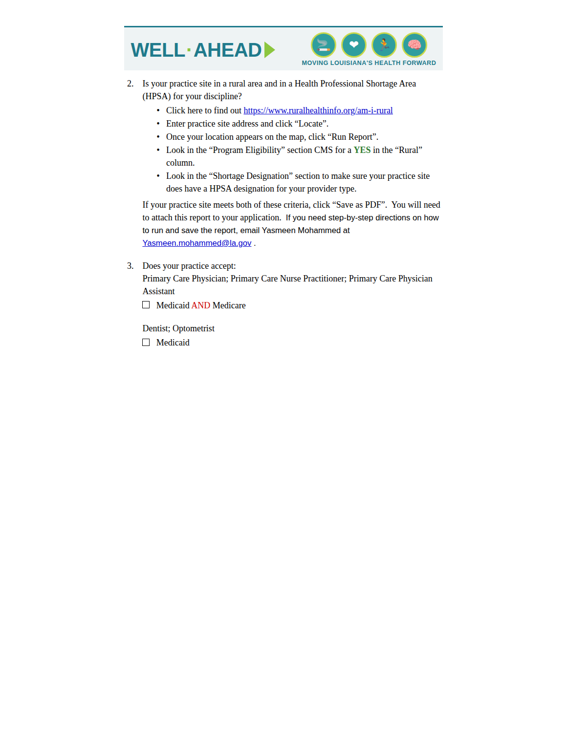WELL·AHEAD
🚬
❤
🏃
🧠
MOVING LOUISIANA'S HEALTH FORWARD
Is your practice site in a rural area and in a Health Professional Shortage Area (HPSA) for your discipline?
Click here to find out https://www.ruralhealthinfo.org/am-i-rural
Enter practice site address and click “Locate”.
Once your location appears on the map, click “Run Report”.
Look in the “Program Eligibility” section CMS for a YES in the “Rural” column.
Look in the “Shortage Designation” section to make sure your practice site does have a HPSA designation for your provider type.
If your practice site meets both of these criteria, click “Save as PDF”. You will need to attach this report to your application. If you need step-by-step directions on how to run and save the report, email Yasmeen Mohammed at Yasmeen.mohammed@la.gov .
Does your practice accept:
Primary Care Physician; Primary Care Nurse Practitioner; Primary Care Physician Assistant
Medicaid AND Medicare
Dentist; Optometrist
Medicaid